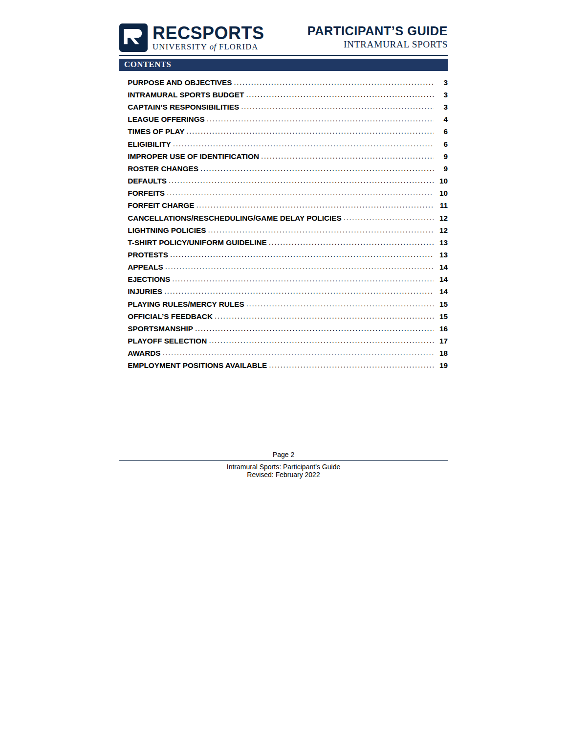RECSPORTS
UNIVERSITY of FLORIDA
PARTICIPANT’S GUIDE
INTRAMURAL SPORTS
CONTENTS
PURPOSE AND OBJECTIVES.................................................................................................................. 3
INTRAMURAL SPORTS BUDGET.......................................................................................................... 3
CAPTAIN’S RESPONSIBILITIES............................................................................................................. 3
LEAGUE OFFERINGS......................................................................................................................... 4
TIMES OF PLAY.............................................................................................................................. 6
ELIGIBILITY.................................................................................................................................... 6
IMPROPER USE OF IDENTIFICATION................................................................................................... 9
ROSTER CHANGES........................................................................................................................... 9
DEFAULTS.................................................................................................................................... 10
FORFEITS..................................................................................................................................... 10
FORFEIT CHARGE............................................................................................................................ 11
CANCELLATIONS/RESCHEDULING/GAME DELAY POLICIES............................................................. 12
LIGHTNING POLICIES....................................................................................................................... 12
T-SHIRT POLICY/UNIFORM GUIDELINE............................................................................................. 13
PROTESTS.................................................................................................................................... 13
APPEALS...................................................................................................................................... 14
EJECTIONS................................................................................................................................... 14
INJURIES...................................................................................................................................... 14
PLAYING RULES/MERCY RULES......................................................................................................... 15
OFFICIAL’S FEEDBACK..................................................................................................................... 15
SPORTSMANSHIP............................................................................................................................ 16
PLAYOFF SELECTION....................................................................................................................... 17
AWARDS...................................................................................................................................... 18
EMPLOYMENT POSITIONS AVAILABLE.............................................................................................. 19
Page 2
Intramural Sports: Participant’s Guide
Revised: February 2022